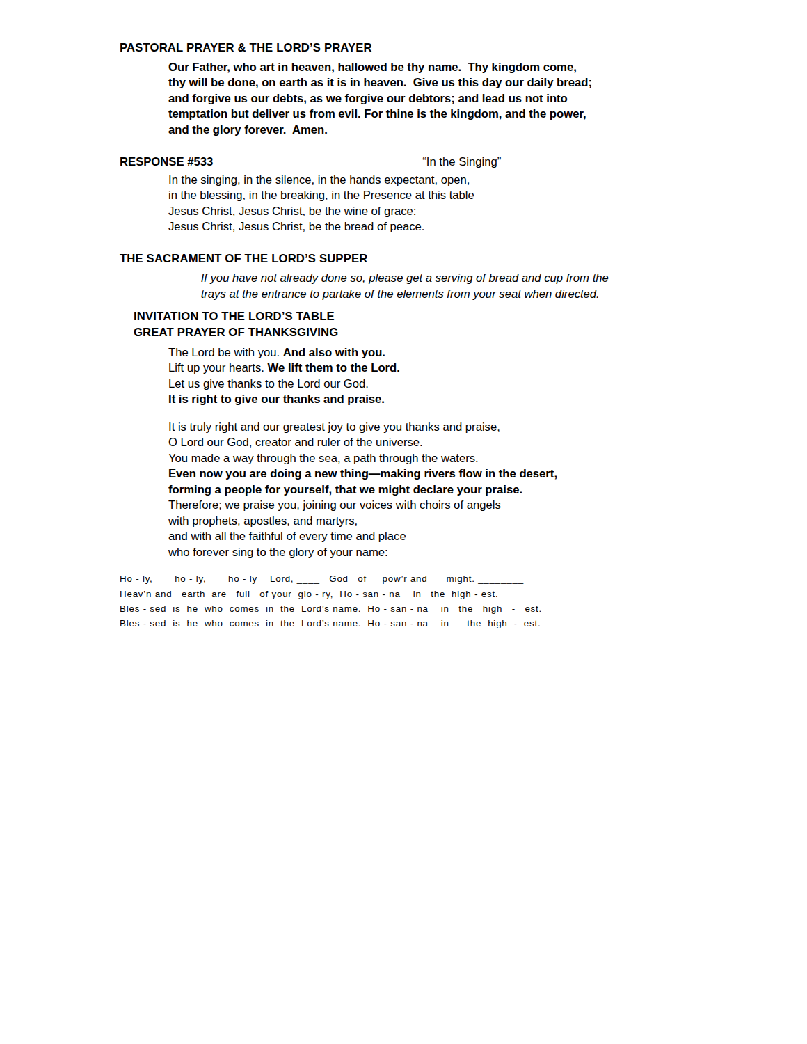PASTORAL PRAYER & THE LORD’S PRAYER
Our Father, who art in heaven, hallowed be thy name. Thy kingdom come,
thy will be done, on earth as it is in heaven. Give us this day our daily bread;
and forgive us our debts, as we forgive our debtors; and lead us not into
temptation but deliver us from evil. For thine is the kingdom, and the power,
and the glory forever. Amen.
RESPONSE #533 “In the Singing”
In the singing, in the silence, in the hands expectant, open,
in the blessing, in the breaking, in the Presence at this table
Jesus Christ, Jesus Christ, be the wine of grace:
Jesus Christ, Jesus Christ, be the bread of peace.
THE SACRAMENT OF THE LORD’S SUPPER
If you have not already done so, please get a serving of bread and cup from the
trays at the entrance to partake of the elements from your seat when directed.
INVITATION TO THE LORD’S TABLE
GREAT PRAYER OF THANKSGIVING
The Lord be with you. And also with you.
Lift up your hearts. We lift them to the Lord.
Let us give thanks to the Lord our God.
It is right to give our thanks and praise.
It is truly right and our greatest joy to give you thanks and praise,
O Lord our God, creator and ruler of the universe.
You made a way through the sea, a path through the waters.
Even now you are doing a new thing—making rivers flow in the desert,
forming a people for yourself, that we might declare your praise.
Therefore; we praise you, joining our voices with choirs of angels
with prophets, apostles, and martyrs,
and with all the faithful of every time and place
who forever sing to the glory of your name:
Ho - ly, ho - ly, ho - ly Lord, ____ God of pow’r and might. ________
Heav’n and earth are full of your glo - ry, Ho - san - na in the high - est. ______
Bles - sed is he who comes in the Lord’s name. Ho - san - na in the high - est.
Bles - sed is he who comes in the Lord’s name. Ho - san - na in __ the high - est.